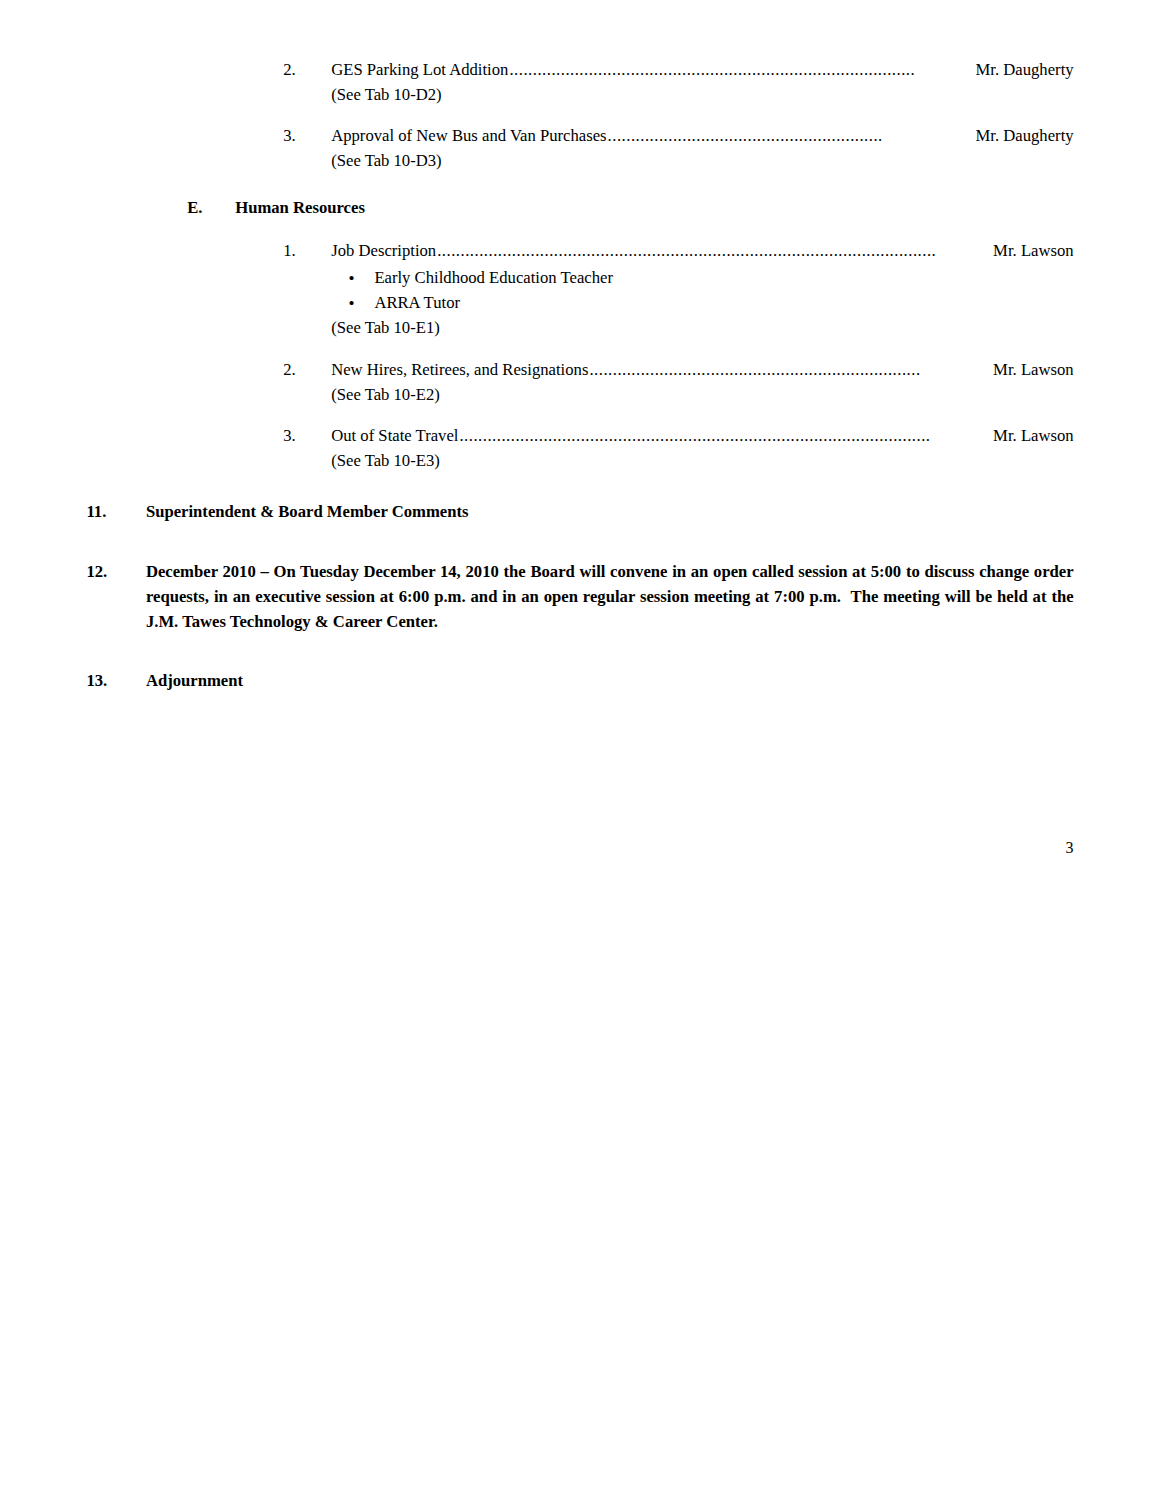2.
GES Parking Lot Addition ....................................................................................... Mr. Daugherty
(See Tab 10-D2)
3.
Approval of New Bus and Van Purchases ........................................................... Mr. Daugherty
(See Tab 10-D3)
E. Human Resources
1.
Job Description ........................................................................................................... Mr. Lawson
Early Childhood Education Teacher
ARRA Tutor
(See Tab 10-E1)
2.
New Hires, Retirees, and Resignations ....................................................................... Mr. Lawson
(See Tab 10-E2)
3.
Out of State Travel ..................................................................................................... Mr. Lawson
(See Tab 10-E3)
11. Superintendent & Board Member Comments
12. December 2010 – On Tuesday December 14, 2010 the Board will convene in an open called session at 5:00 to discuss change order requests, in an executive session at 6:00 p.m. and in an open regular session meeting at 7:00 p.m. The meeting will be held at the J.M. Tawes Technology & Career Center.
13. Adjournment
3